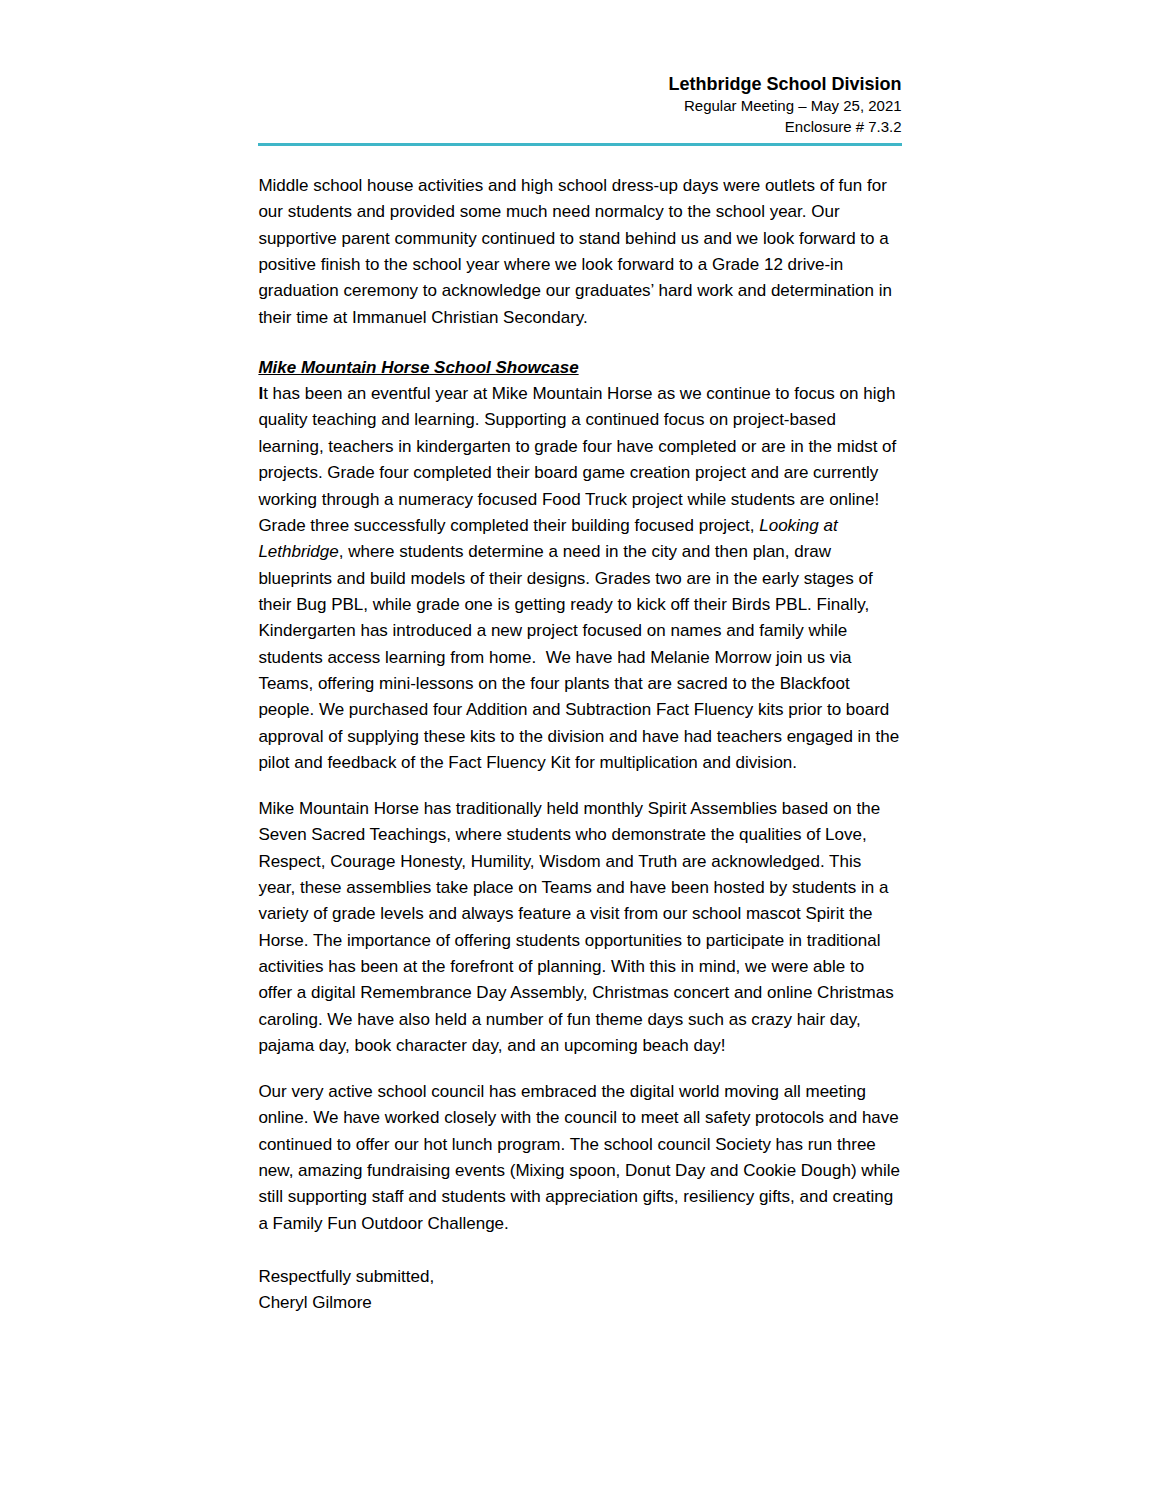Lethbridge School Division
Regular Meeting – May 25, 2021
Enclosure # 7.3.2
Middle school house activities and high school dress-up days were outlets of fun for our students and provided some much need normalcy to the school year. Our supportive parent community continued to stand behind us and we look forward to a positive finish to the school year where we look forward to a Grade 12 drive-in graduation ceremony to acknowledge our graduates’ hard work and determination in their time at Immanuel Christian Secondary.
Mike Mountain Horse School Showcase
It has been an eventful year at Mike Mountain Horse as we continue to focus on high quality teaching and learning. Supporting a continued focus on project-based learning, teachers in kindergarten to grade four have completed or are in the midst of projects. Grade four completed their board game creation project and are currently working through a numeracy focused Food Truck project while students are online! Grade three successfully completed their building focused project, Looking at Lethbridge, where students determine a need in the city and then plan, draw blueprints and build models of their designs. Grades two are in the early stages of their Bug PBL, while grade one is getting ready to kick off their Birds PBL. Finally, Kindergarten has introduced a new project focused on names and family while students access learning from home. We have had Melanie Morrow join us via Teams, offering mini-lessons on the four plants that are sacred to the Blackfoot people. We purchased four Addition and Subtraction Fact Fluency kits prior to board approval of supplying these kits to the division and have had teachers engaged in the pilot and feedback of the Fact Fluency Kit for multiplication and division.
Mike Mountain Horse has traditionally held monthly Spirit Assemblies based on the Seven Sacred Teachings, where students who demonstrate the qualities of Love, Respect, Courage Honesty, Humility, Wisdom and Truth are acknowledged. This year, these assemblies take place on Teams and have been hosted by students in a variety of grade levels and always feature a visit from our school mascot Spirit the Horse. The importance of offering students opportunities to participate in traditional activities has been at the forefront of planning. With this in mind, we were able to offer a digital Remembrance Day Assembly, Christmas concert and online Christmas caroling. We have also held a number of fun theme days such as crazy hair day, pajama day, book character day, and an upcoming beach day!
Our very active school council has embraced the digital world moving all meeting online. We have worked closely with the council to meet all safety protocols and have continued to offer our hot lunch program. The school council Society has run three new, amazing fundraising events (Mixing spoon, Donut Day and Cookie Dough) while still supporting staff and students with appreciation gifts, resiliency gifts, and creating a Family Fun Outdoor Challenge.
Respectfully submitted,
Cheryl Gilmore